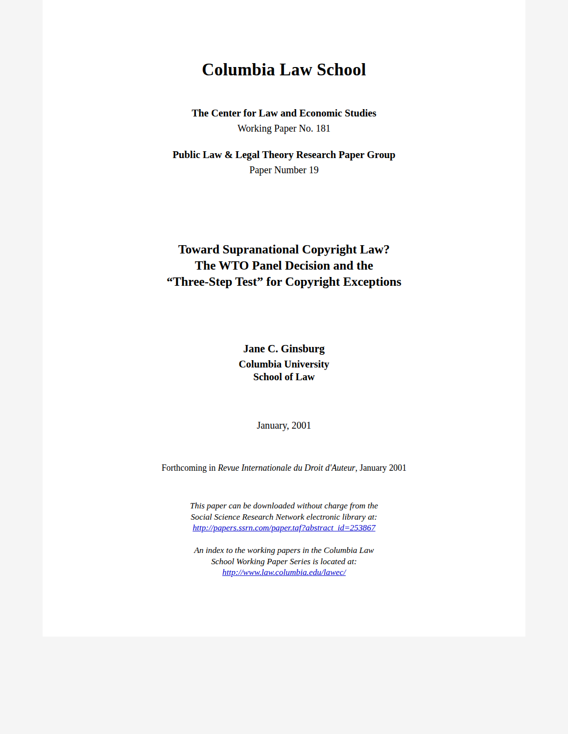Columbia Law School
The Center for Law and Economic Studies Working Paper No. 181
Public Law & Legal Theory Research Paper Group Paper Number 19
Toward Supranational Copyright Law?
The WTO Panel Decision and the
“Three-Step Test” for Copyright Exceptions
Jane C. Ginsburg Columbia University
School of Law
January, 2001
Forthcoming in Revue Internationale du Droit d'Auteur, January 2001
This paper can be downloaded without charge from the
Social Science Research Network electronic library at:
http://papers.ssrn.com/paper.taf?abstract_id=253867
An index to the working papers in the Columbia Law
School Working Paper Series is located at:
http://www.law.columbia.edu/lawec/